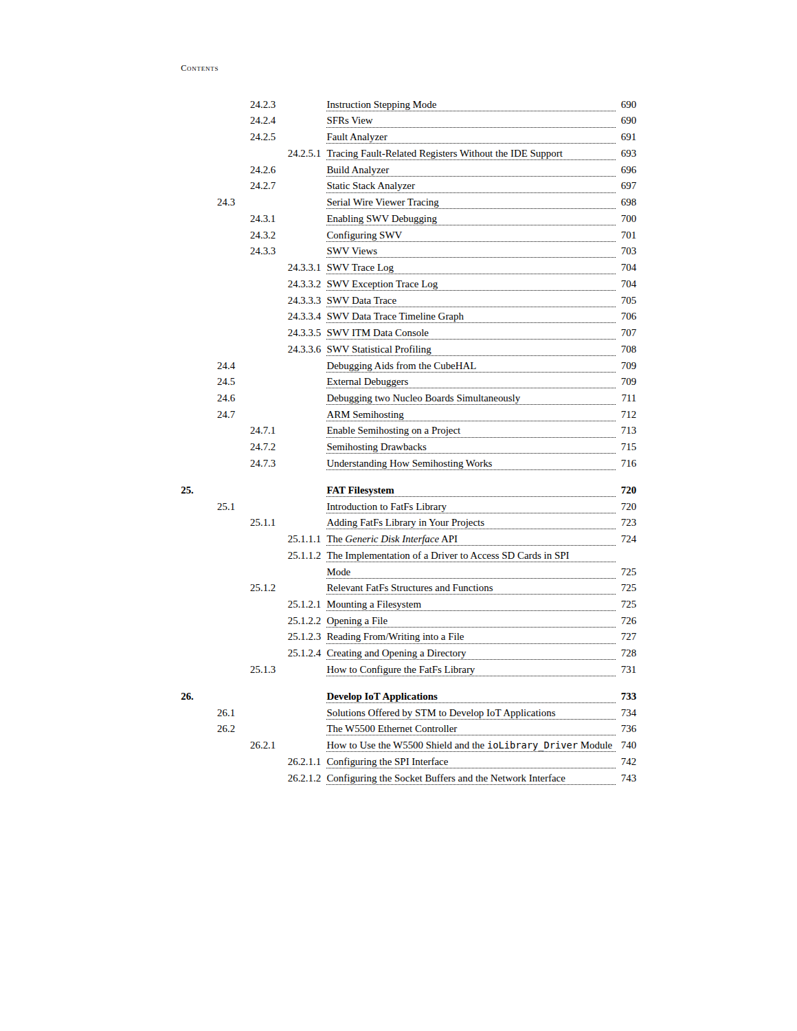Contents
| 24.2.3 | Instruction Stepping Mode | 690 |
| 24.2.4 | SFRs View | 690 |
| 24.2.5 | Fault Analyzer | 691 |
| 24.2.5.1 | Tracing Fault-Related Registers Without the IDE Support | 693 |
| 24.2.6 | Build Analyzer | 696 |
| 24.2.7 | Static Stack Analyzer | 697 |
| 24.3 | Serial Wire Viewer Tracing | 698 |
| 24.3.1 | Enabling SWV Debugging | 700 |
| 24.3.2 | Configuring SWV | 701 |
| 24.3.3 | SWV Views | 703 |
| 24.3.3.1 | SWV Trace Log | 704 |
| 24.3.3.2 | SWV Exception Trace Log | 704 |
| 24.3.3.3 | SWV Data Trace | 705 |
| 24.3.3.4 | SWV Data Trace Timeline Graph | 706 |
| 24.3.3.5 | SWV ITM Data Console | 707 |
| 24.3.3.6 | SWV Statistical Profiling | 708 |
| 24.4 | Debugging Aids from the CubeHAL | 709 |
| 24.5 | External Debuggers | 709 |
| 24.6 | Debugging two Nucleo Boards Simultaneously | 711 |
| 24.7 | ARM Semihosting | 712 |
| 24.7.1 | Enable Semihosting on a Project | 713 |
| 24.7.2 | Semihosting Drawbacks | 715 |
| 24.7.3 | Understanding How Semihosting Works | 716 |
| 25. | FAT Filesystem | 720 |
| 25.1 | Introduction to FatFs Library | 720 |
| 25.1.1 | Adding FatFs Library in Your Projects | 723 |
| 25.1.1.1 | The Generic Disk Interface API | 724 |
| 25.1.1.2 | The Implementation of a Driver to Access SD Cards in SPI | |
| | Mode | 725 |
| 25.1.2 | Relevant FatFs Structures and Functions | 725 |
| 25.1.2.1 | Mounting a Filesystem | 725 |
| 25.1.2.2 | Opening a File | 726 |
| 25.1.2.3 | Reading From/Writing into a File | 727 |
| 25.1.2.4 | Creating and Opening a Directory | 728 |
| 25.1.3 | How to Configure the FatFs Library | 731 |
| 26. | Develop IoT Applications | 733 |
| 26.1 | Solutions Offered by STM to Develop IoT Applications | 734 |
| 26.2 | The W5500 Ethernet Controller | 736 |
| 26.2.1 | How to Use the W5500 Shield and the ioLibrary_Driver Module | 740 |
| 26.2.1.1 | Configuring the SPI Interface | 742 |
| 26.2.1.2 | Configuring the Socket Buffers and the Network Interface | 743 |